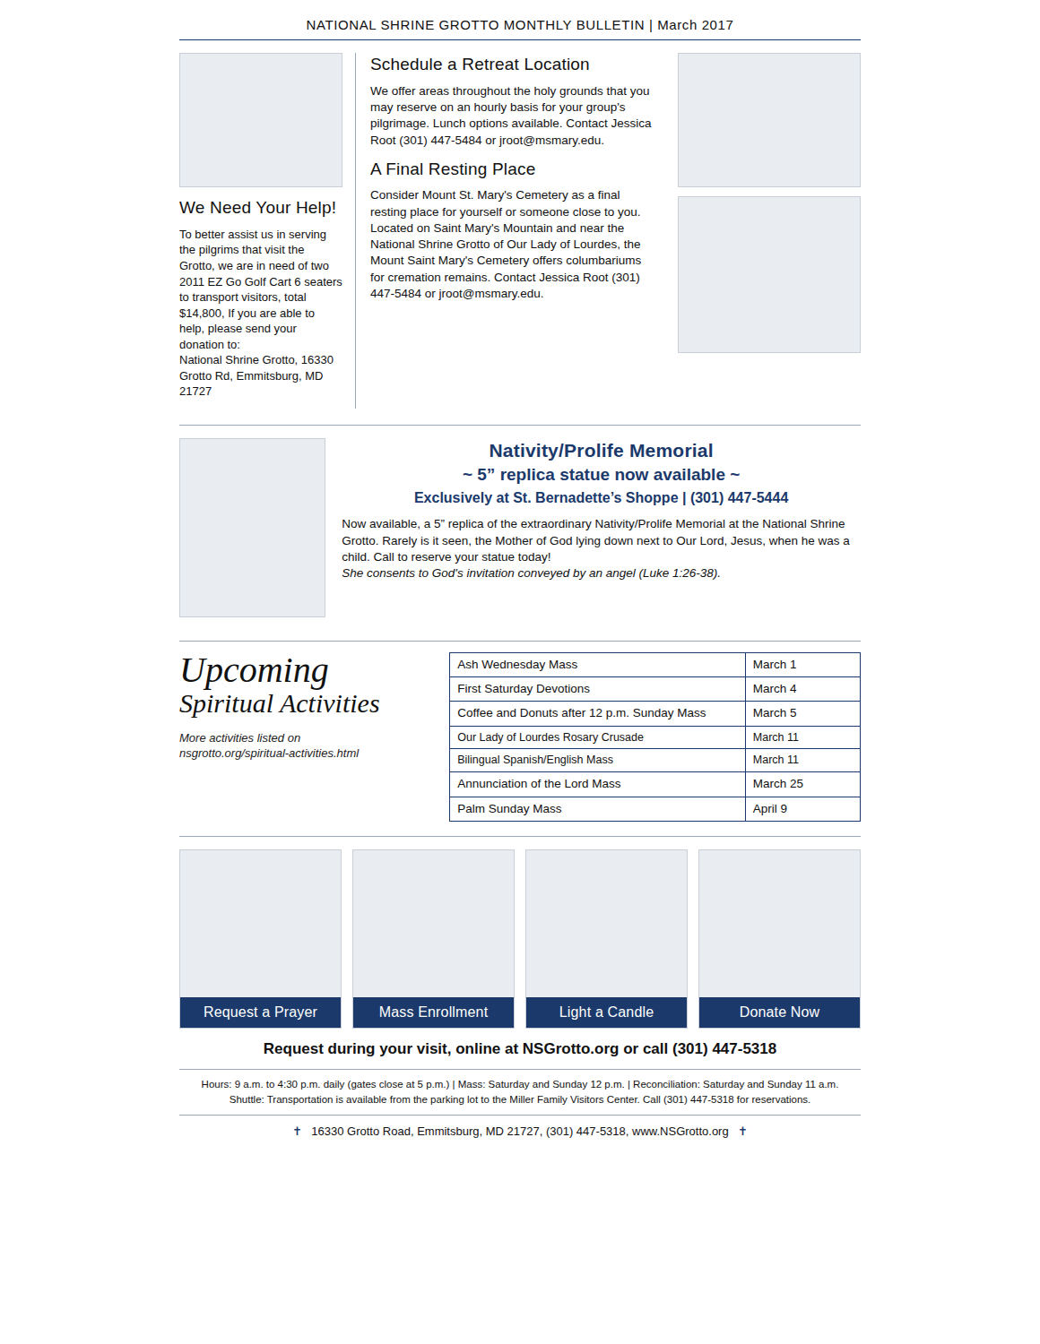NATIONAL SHRINE GROTTO MONTHLY BULLETIN | March 2017
We Need Your Help!
To better assist us in serving the pilgrims that visit the Grotto, we are in need of two 2011 EZ Go Golf Cart 6 seaters to transport visitors, total $14,800, If you are able to help, please send your donation to:
National Shrine Grotto, 16330 Grotto Rd, Emmitsburg, MD 21727
Schedule a Retreat Location
We offer areas throughout the holy grounds that you may reserve on an hourly basis for your group's pilgrimage. Lunch options available. Contact Jessica Root (301) 447-5484 or jroot@msmary.edu.
A Final Resting Place
Consider Mount St. Mary's Cemetery as a final resting place for yourself or someone close to you. Located on Saint Mary's Mountain and near the National Shrine Grotto of Our Lady of Lourdes, the Mount Saint Mary's Cemetery offers columbariums for cremation remains. Contact Jessica Root (301) 447-5484 or jroot@msmary.edu.
Nativity/Prolife Memorial
~ 5” replica statue now available ~
Exclusively at St. Bernadette’s Shoppe | (301) 447-5444
Now available, a 5” replica of the extraordinary Nativity/Prolife Memorial at the National Shrine Grotto. Rarely is it seen, the Mother of God lying down next to Our Lord, Jesus, when he was a child. Call to reserve your statue today!
She consents to God's invitation conveyed by an angel (Luke 1:26-38).
Upcoming
Spiritual Activities
More activities listed on
nsgrotto.org/spiritual-activities.html
| Ash Wednesday Mass | March 1 |
| First Saturday Devotions | March 4 |
| Coffee and Donuts after 12 p.m. Sunday Mass | March 5 |
| Our Lady of Lourdes Rosary Crusade | March 11 |
| Bilingual Spanish/English Mass | March 11 |
| Annunciation of the Lord Mass | March 25 |
| Palm Sunday Mass | April 9 |
Request a Prayer
Mass Enrollment
Light a Candle
Donate Now
Request during your visit, online at NSGrotto.org or call (301) 447-5318
Hours: 9 a.m. to 4:30 p.m. daily (gates close at 5 p.m.) | Mass: Saturday and Sunday 12 p.m. | Reconciliation: Saturday and Sunday 11 a.m.
Shuttle: Transportation is available from the parking lot to the Miller Family Visitors Center. Call (301) 447-5318 for reservations.
✝16330 Grotto Road, Emmitsburg, MD 21727, (301) 447-5318, www.NSGrotto.org✝